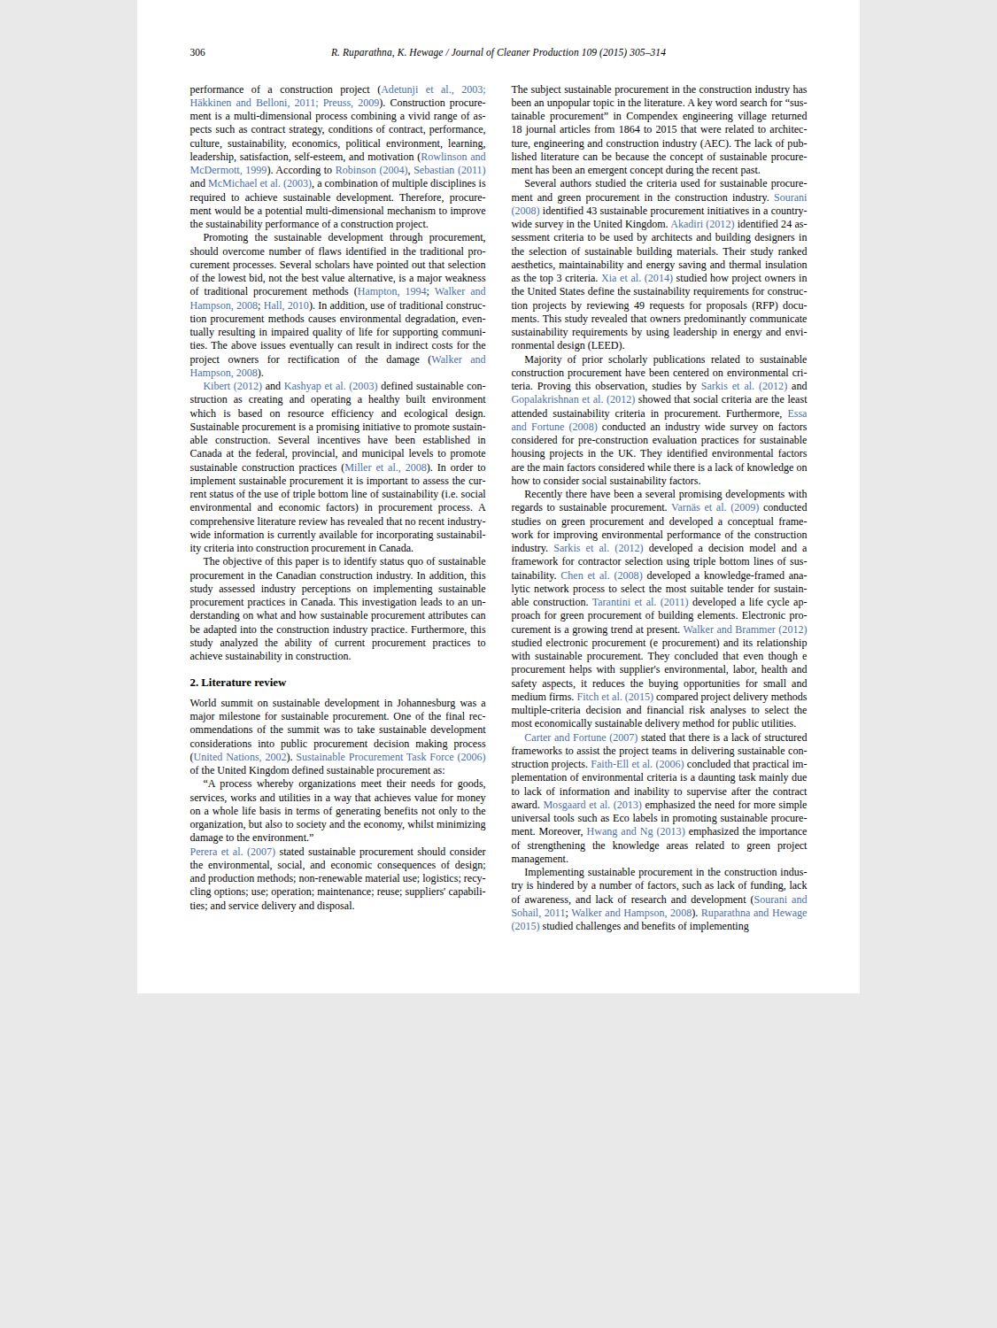306
R. Ruparathna, K. Hewage / Journal of Cleaner Production 109 (2015) 305–314
performance of a construction project (Adetunji et al., 2003; Häkkinen and Belloni, 2011; Preuss, 2009). Construction procurement is a multi-dimensional process combining a vivid range of aspects such as contract strategy, conditions of contract, performance, culture, sustainability, economics, political environment, learning, leadership, satisfaction, self-esteem, and motivation (Rowlinson and McDermott, 1999). According to Robinson (2004), Sebastian (2011) and McMichael et al. (2003), a combination of multiple disciplines is required to achieve sustainable development. Therefore, procurement would be a potential multi-dimensional mechanism to improve the sustainability performance of a construction project.
Promoting the sustainable development through procurement, should overcome number of flaws identified in the traditional procurement processes. Several scholars have pointed out that selection of the lowest bid, not the best value alternative, is a major weakness of traditional procurement methods (Hampton, 1994; Walker and Hampson, 2008; Hall, 2010). In addition, use of traditional construction procurement methods causes environmental degradation, eventually resulting in impaired quality of life for supporting communities. The above issues eventually can result in indirect costs for the project owners for rectification of the damage (Walker and Hampson, 2008).
Kibert (2012) and Kashyap et al. (2003) defined sustainable construction as creating and operating a healthy built environment which is based on resource efficiency and ecological design. Sustainable procurement is a promising initiative to promote sustainable construction. Several incentives have been established in Canada at the federal, provincial, and municipal levels to promote sustainable construction practices (Miller et al., 2008). In order to implement sustainable procurement it is important to assess the current status of the use of triple bottom line of sustainability (i.e. social environmental and economic factors) in procurement process. A comprehensive literature review has revealed that no recent industry-wide information is currently available for incorporating sustainability criteria into construction procurement in Canada.
The objective of this paper is to identify status quo of sustainable procurement in the Canadian construction industry. In addition, this study assessed industry perceptions on implementing sustainable procurement practices in Canada. This investigation leads to an understanding on what and how sustainable procurement attributes can be adapted into the construction industry practice. Furthermore, this study analyzed the ability of current procurement practices to achieve sustainability in construction.
2. Literature review
World summit on sustainable development in Johannesburg was a major milestone for sustainable procurement. One of the final recommendations of the summit was to take sustainable development considerations into public procurement decision making process (United Nations, 2002). Sustainable Procurement Task Force (2006) of the United Kingdom defined sustainable procurement as:
“A process whereby organizations meet their needs for goods, services, works and utilities in a way that achieves value for money on a whole life basis in terms of generating benefits not only to the organization, but also to society and the economy, whilst minimizing damage to the environment.”
Perera et al. (2007) stated sustainable procurement should consider the environmental, social, and economic consequences of design; and production methods; non-renewable material use; logistics; recycling options; use; operation; maintenance; reuse; suppliers' capabilities; and service delivery and disposal.
The subject sustainable procurement in the construction industry has been an unpopular topic in the literature. A key word search for “sustainable procurement” in Compendex engineering village returned 18 journal articles from 1864 to 2015 that were related to architecture, engineering and construction industry (AEC). The lack of published literature can be because the concept of sustainable procurement has been an emergent concept during the recent past.
Several authors studied the criteria used for sustainable procurement and green procurement in the construction industry. Sourani (2008) identified 43 sustainable procurement initiatives in a countrywide survey in the United Kingdom. Akadiri (2012) identified 24 assessment criteria to be used by architects and building designers in the selection of sustainable building materials. Their study ranked aesthetics, maintainability and energy saving and thermal insulation as the top 3 criteria. Xia et al. (2014) studied how project owners in the United States define the sustainability requirements for construction projects by reviewing 49 requests for proposals (RFP) documents. This study revealed that owners predominantly communicate sustainability requirements by using leadership in energy and environmental design (LEED).
Majority of prior scholarly publications related to sustainable construction procurement have been centered on environmental criteria. Proving this observation, studies by Sarkis et al. (2012) and Gopalakrishnan et al. (2012) showed that social criteria are the least attended sustainability criteria in procurement. Furthermore, Essa and Fortune (2008) conducted an industry wide survey on factors considered for pre-construction evaluation practices for sustainable housing projects in the UK. They identified environmental factors are the main factors considered while there is a lack of knowledge on how to consider social sustainability factors.
Recently there have been a several promising developments with regards to sustainable procurement. Varnäs et al. (2009) conducted studies on green procurement and developed a conceptual framework for improving environmental performance of the construction industry. Sarkis et al. (2012) developed a decision model and a framework for contractor selection using triple bottom lines of sustainability. Chen et al. (2008) developed a knowledge-framed analytic network process to select the most suitable tender for sustainable construction. Tarantini et al. (2011) developed a life cycle approach for green procurement of building elements. Electronic procurement is a growing trend at present. Walker and Brammer (2012) studied electronic procurement (e procurement) and its relationship with sustainable procurement. They concluded that even though e procurement helps with supplier's environmental, labor, health and safety aspects, it reduces the buying opportunities for small and medium firms. Fitch et al. (2015) compared project delivery methods multiple-criteria decision and financial risk analyses to select the most economically sustainable delivery method for public utilities.
Carter and Fortune (2007) stated that there is a lack of structured frameworks to assist the project teams in delivering sustainable construction projects. Faith-Ell et al. (2006) concluded that practical implementation of environmental criteria is a daunting task mainly due to lack of information and inability to supervise after the contract award. Mosgaard et al. (2013) emphasized the need for more simple universal tools such as Eco labels in promoting sustainable procurement. Moreover, Hwang and Ng (2013) emphasized the importance of strengthening the knowledge areas related to green project management.
Implementing sustainable procurement in the construction industry is hindered by a number of factors, such as lack of funding, lack of awareness, and lack of research and development (Sourani and Sohail, 2011; Walker and Hampson, 2008). Ruparathna and Hewage (2015) studied challenges and benefits of implementing